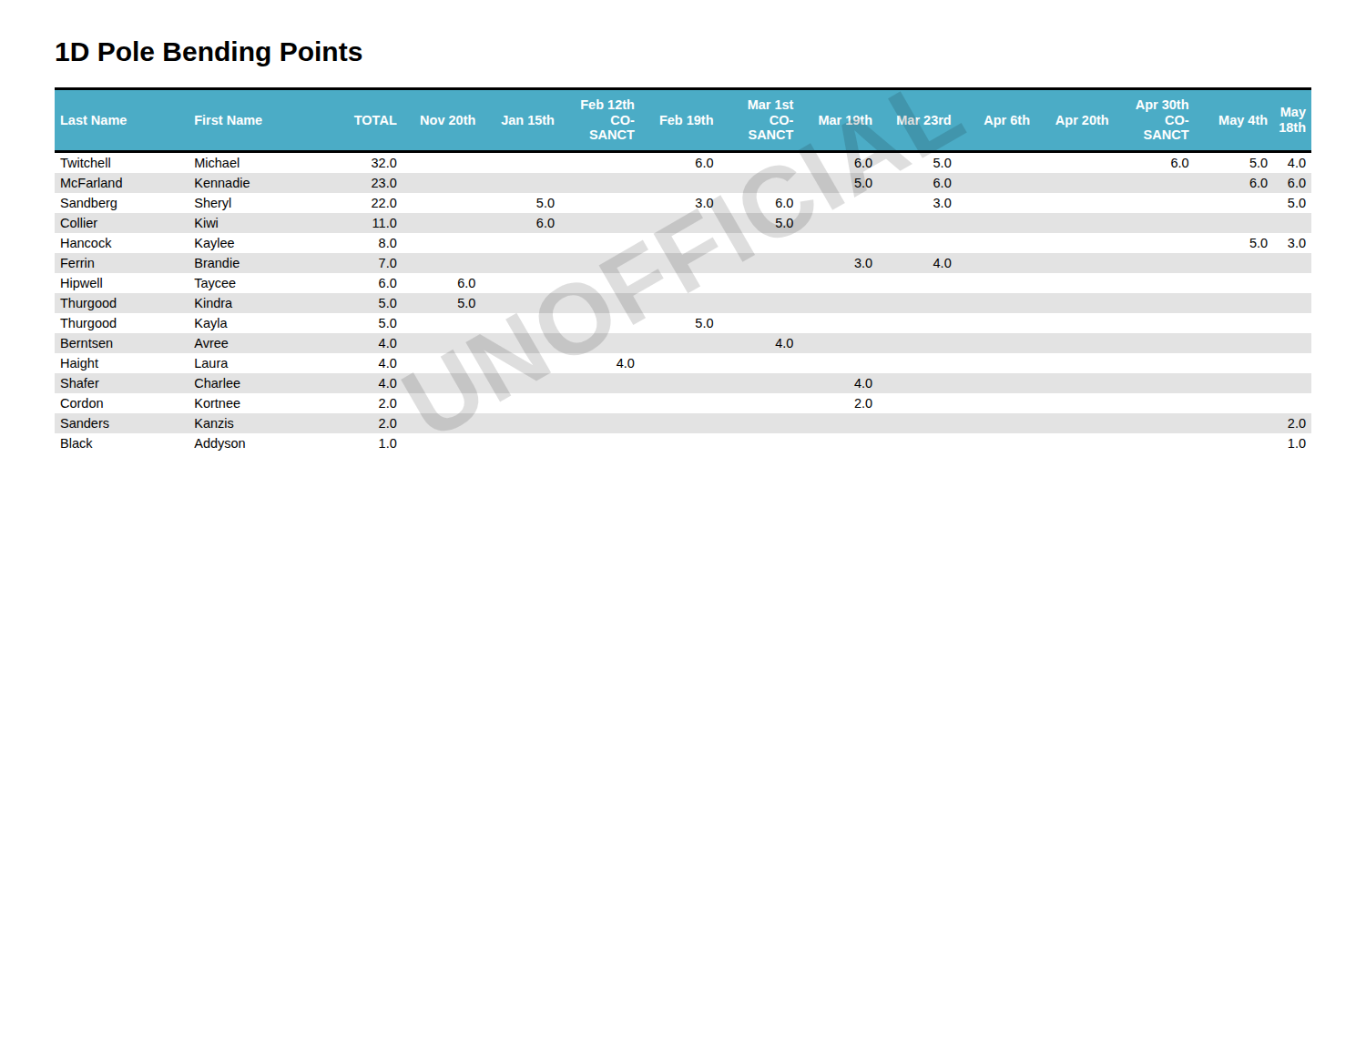1D Pole Bending Points
UNOFFICIAL
| Last Name | First Name | TOTAL | Nov 20th | Jan 15th | Feb 12th CO-SANCT | Feb 19th | Mar 1st CO-SANCT | Mar 19th | Mar 23rd | Apr 6th | Apr 20th | Apr 30th CO-SANCT | May 4th | May 18th |
| --- | --- | --- | --- | --- | --- | --- | --- | --- | --- | --- | --- | --- | --- | --- |
| Twitchell | Michael | 32.0 | | | | 6.0 | | 6.0 | 5.0 | | | 6.0 | 5.0 | 4.0 |
| McFarland | Kennadie | 23.0 | | | | | | 5.0 | 6.0 | | | | 6.0 | 6.0 |
| Sandberg | Sheryl | 22.0 | | 5.0 | | 3.0 | 6.0 | | 3.0 | | | | | 5.0 |
| Collier | Kiwi | 11.0 | | 6.0 | | | 5.0 | | | | | | | |
| Hancock | Kaylee | 8.0 | | | | | | | | | | | 5.0 | 3.0 |
| Ferrin | Brandie | 7.0 | | | | | | 3.0 | 4.0 | | | | | |
| Hipwell | Taycee | 6.0 | 6.0 | | | | | | | | | | | |
| Thurgood | Kindra | 5.0 | 5.0 | | | | | | | | | | | |
| Thurgood | Kayla | 5.0 | | | | 5.0 | | | | | | | | |
| Berntsen | Avree | 4.0 | | | | | 4.0 | | | | | | | |
| Haight | Laura | 4.0 | | | 4.0 | | | | | | | | | |
| Shafer | Charlee | 4.0 | | | | | | 4.0 | | | | | | |
| Cordon | Kortnee | 2.0 | | | | | | 2.0 | | | | | | |
| Sanders | Kanzis | 2.0 | | | | | | | | | | | | 2.0 |
| Black | Addyson | 1.0 | | | | | | | | | | | | 1.0 |